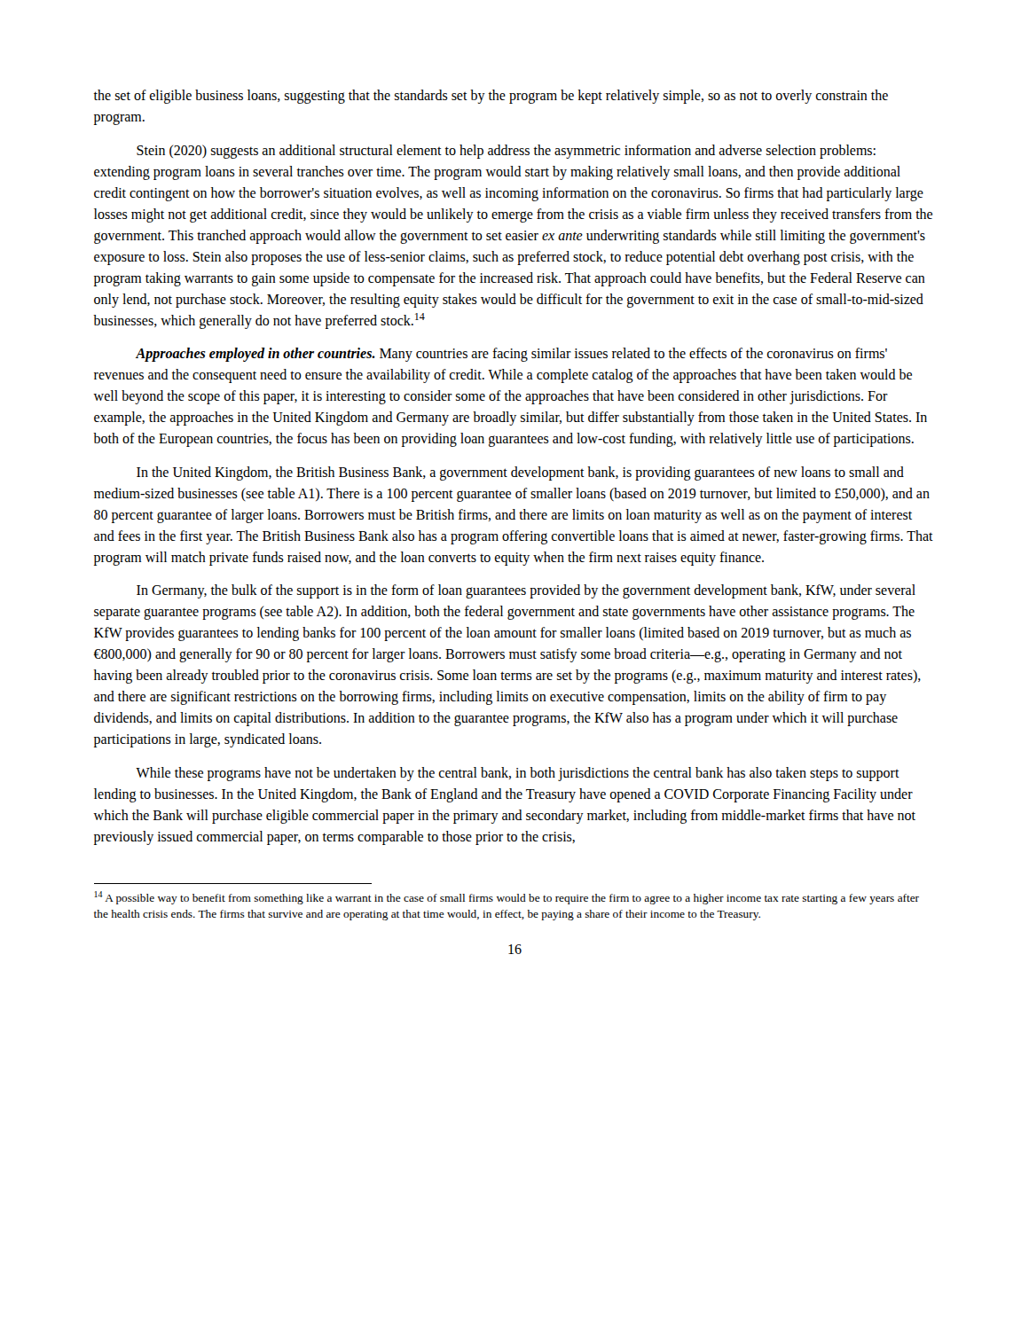the set of eligible business loans, suggesting that the standards set by the program be kept relatively simple, so as not to overly constrain the program.
Stein (2020) suggests an additional structural element to help address the asymmetric information and adverse selection problems: extending program loans in several tranches over time. The program would start by making relatively small loans, and then provide additional credit contingent on how the borrower's situation evolves, as well as incoming information on the coronavirus. So firms that had particularly large losses might not get additional credit, since they would be unlikely to emerge from the crisis as a viable firm unless they received transfers from the government. This tranched approach would allow the government to set easier ex ante underwriting standards while still limiting the government's exposure to loss. Stein also proposes the use of less-senior claims, such as preferred stock, to reduce potential debt overhang post crisis, with the program taking warrants to gain some upside to compensate for the increased risk. That approach could have benefits, but the Federal Reserve can only lend, not purchase stock. Moreover, the resulting equity stakes would be difficult for the government to exit in the case of small-to-mid-sized businesses, which generally do not have preferred stock.14
Approaches employed in other countries. Many countries are facing similar issues related to the effects of the coronavirus on firms' revenues and the consequent need to ensure the availability of credit. While a complete catalog of the approaches that have been taken would be well beyond the scope of this paper, it is interesting to consider some of the approaches that have been considered in other jurisdictions. For example, the approaches in the United Kingdom and Germany are broadly similar, but differ substantially from those taken in the United States. In both of the European countries, the focus has been on providing loan guarantees and low-cost funding, with relatively little use of participations.
In the United Kingdom, the British Business Bank, a government development bank, is providing guarantees of new loans to small and medium-sized businesses (see table A1). There is a 100 percent guarantee of smaller loans (based on 2019 turnover, but limited to £50,000), and an 80 percent guarantee of larger loans. Borrowers must be British firms, and there are limits on loan maturity as well as on the payment of interest and fees in the first year. The British Business Bank also has a program offering convertible loans that is aimed at newer, faster-growing firms. That program will match private funds raised now, and the loan converts to equity when the firm next raises equity finance.
In Germany, the bulk of the support is in the form of loan guarantees provided by the government development bank, KfW, under several separate guarantee programs (see table A2). In addition, both the federal government and state governments have other assistance programs. The KfW provides guarantees to lending banks for 100 percent of the loan amount for smaller loans (limited based on 2019 turnover, but as much as €800,000) and generally for 90 or 80 percent for larger loans. Borrowers must satisfy some broad criteria—e.g., operating in Germany and not having been already troubled prior to the coronavirus crisis. Some loan terms are set by the programs (e.g., maximum maturity and interest rates), and there are significant restrictions on the borrowing firms, including limits on executive compensation, limits on the ability of firm to pay dividends, and limits on capital distributions. In addition to the guarantee programs, the KfW also has a program under which it will purchase participations in large, syndicated loans.
While these programs have not be undertaken by the central bank, in both jurisdictions the central bank has also taken steps to support lending to businesses. In the United Kingdom, the Bank of England and the Treasury have opened a COVID Corporate Financing Facility under which the Bank will purchase eligible commercial paper in the primary and secondary market, including from middle-market firms that have not previously issued commercial paper, on terms comparable to those prior to the crisis,
14 A possible way to benefit from something like a warrant in the case of small firms would be to require the firm to agree to a higher income tax rate starting a few years after the health crisis ends. The firms that survive and are operating at that time would, in effect, be paying a share of their income to the Treasury.
16